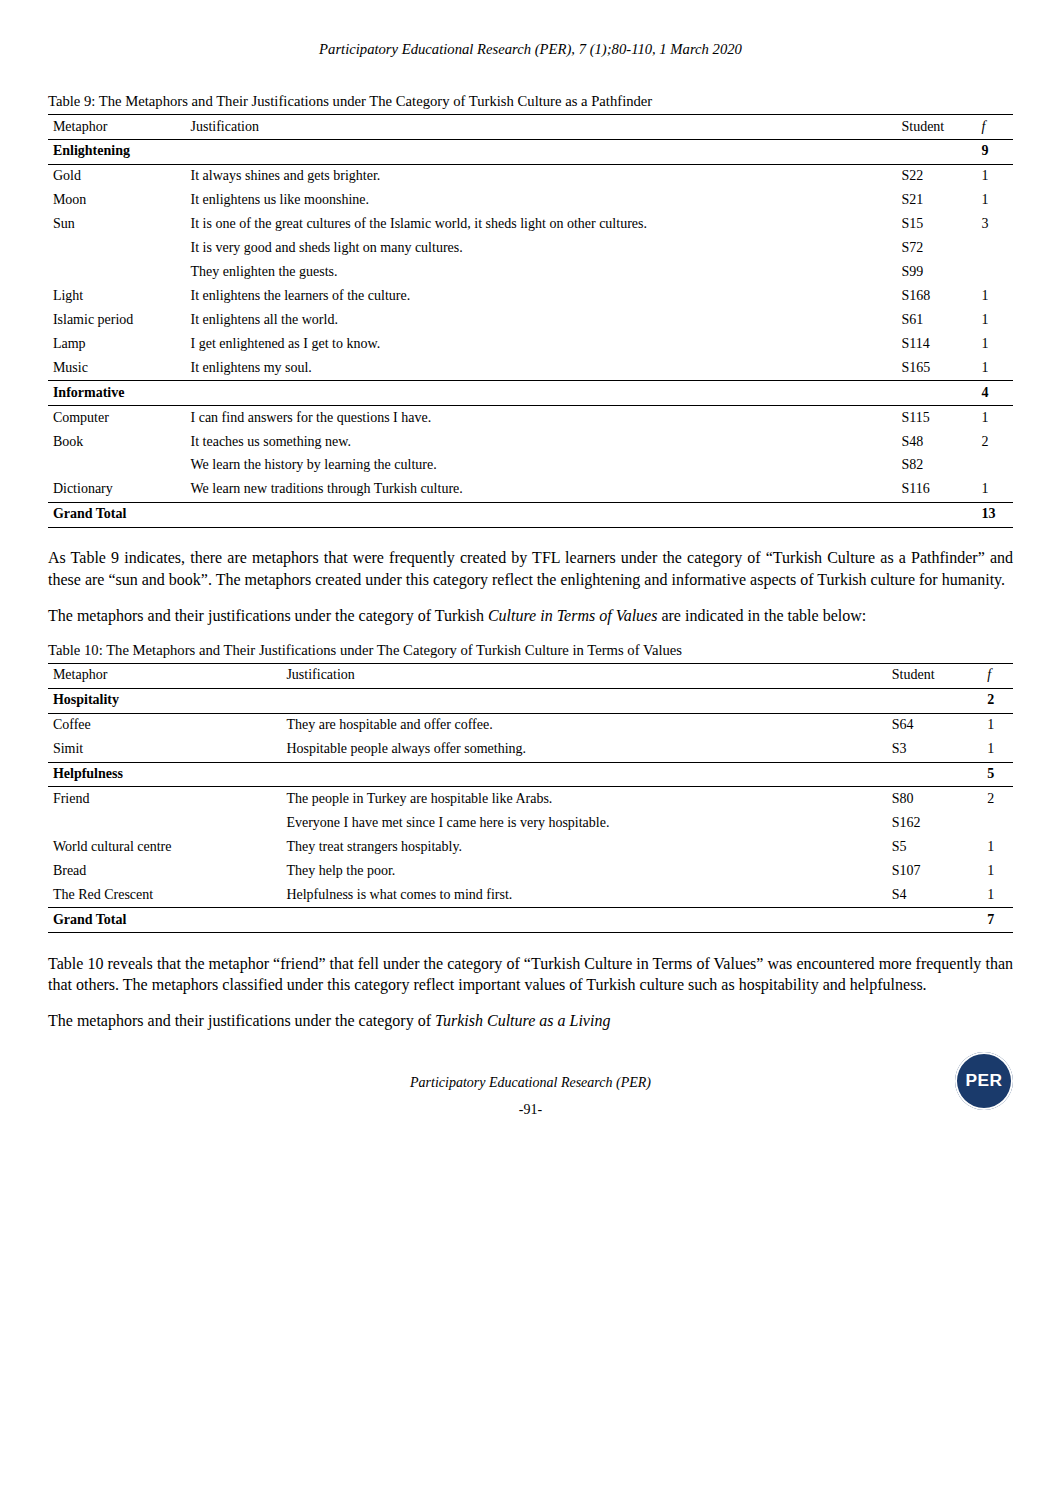Participatory Educational Research (PER), 7 (1);80-110, 1 March 2020
Table 9: The Metaphors and Their Justifications under The Category of Turkish Culture as a Pathfinder
| Metaphor | Justification | Student | f |
| --- | --- | --- | --- |
| Enlightening | 9 |
| Gold | It always shines and gets brighter. | S22 | 1 |
| Moon | It enlightens us like moonshine. | S21 | 1 |
| Sun | It is one of the great cultures of the Islamic world, it sheds light on other cultures. | S15 | 3 |
| It is very good and sheds light on many cultures. | S72 |
| They enlighten the guests. | S99 |
| Light | It enlightens the learners of the culture. | S168 | 1 |
| Islamic period | It enlightens all the world. | S61 | 1 |
| Lamp | I get enlightened as I get to know. | S114 | 1 |
| Music | It enlightens my soul. | S165 | 1 |
| Informative | 4 |
| Computer | I can find answers for the questions I have. | S115 | 1 |
| Book | It teaches us something new. | S48 | 2 |
| We learn the history by learning the culture. | S82 |
| Dictionary | We learn new traditions through Turkish culture. | S116 | 1 |
| Grand Total | 13 |
As Table 9 indicates, there are metaphors that were frequently created by TFL learners under the category of “Turkish Culture as a Pathfinder” and these are “sun and book”. The metaphors created under this category reflect the enlightening and informative aspects of Turkish culture for humanity.
The metaphors and their justifications under the category of Turkish Culture in Terms of Values are indicated in the table below:
Table 10: The Metaphors and Their Justifications under The Category of Turkish Culture in Terms of Values
| Metaphor | Justification | Student | f |
| --- | --- | --- | --- |
| Hospitality | 2 |
| Coffee | They are hospitable and offer coffee. | S64 | 1 |
| Simit | Hospitable people always offer something. | S3 | 1 |
| Helpfulness | 5 |
| Friend | The people in Turkey are hospitable like Arabs. | S80 | 2 |
| Everyone I have met since I came here is very hospitable. | S162 |
| World cultural centre | They treat strangers hospitably. | S5 | 1 |
| Bread | They help the poor. | S107 | 1 |
| The Red Crescent | Helpfulness is what comes to mind first. | S4 | 1 |
| Grand Total | 7 |
Table 10 reveals that the metaphor “friend” that fell under the category of “Turkish Culture in Terms of Values” was encountered more frequently than that others. The metaphors classified under this category reflect important values of Turkish culture such as hospitability and helpfulness.
The metaphors and their justifications under the category of Turkish Culture as a Living
Participatory Educational Research (PER)
PER
-91-